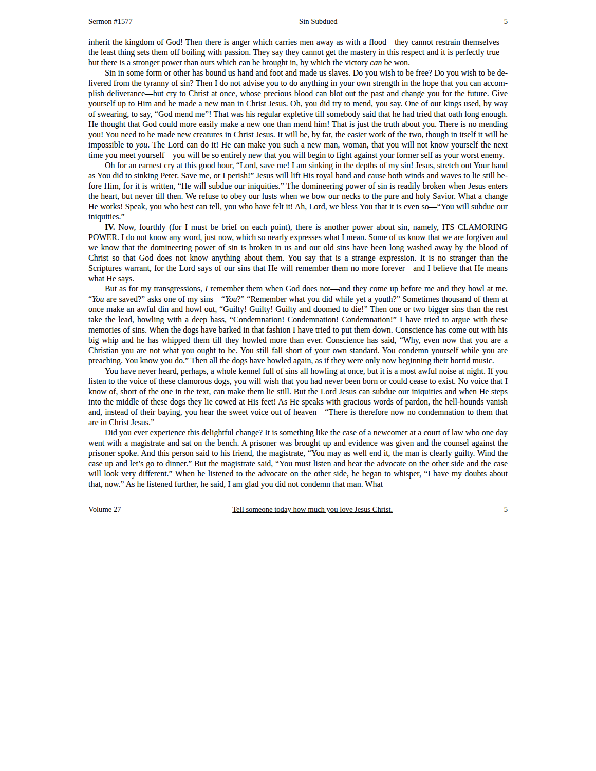Sermon #1577 Sin Subdued 5
inherit the kingdom of God! Then there is anger which carries men away as with a flood—they cannot restrain themselves—the least thing sets them off boiling with passion. They say they cannot get the mastery in this respect and it is perfectly true—but there is a stronger power than ours which can be brought in, by which the victory can be won.
Sin in some form or other has bound us hand and foot and made us slaves. Do you wish to be free? Do you wish to be delivered from the tyranny of sin? Then I do not advise you to do anything in your own strength in the hope that you can accomplish deliverance—but cry to Christ at once, whose precious blood can blot out the past and change you for the future. Give yourself up to Him and be made a new man in Christ Jesus. Oh, you did try to mend, you say. One of our kings used, by way of swearing, to say, “God mend me”! That was his regular expletive till somebody said that he had tried that oath long enough. He thought that God could more easily make a new one than mend him! That is just the truth about you. There is no mending you! You need to be made new creatures in Christ Jesus. It will be, by far, the easier work of the two, though in itself it will be impossible to you. The Lord can do it! He can make you such a new man, woman, that you will not know yourself the next time you meet yourself—you will be so entirely new that you will begin to fight against your former self as your worst enemy.
Oh for an earnest cry at this good hour, “Lord, save me! I am sinking in the depths of my sin! Jesus, stretch out Your hand as You did to sinking Peter. Save me, or I perish!” Jesus will lift His royal hand and cause both winds and waves to lie still before Him, for it is written, “He will subdue our iniquities.” The domineering power of sin is readily broken when Jesus enters the heart, but never till then. We refuse to obey our lusts when we bow our necks to the pure and holy Savior. What a change He works! Speak, you who best can tell, you who have felt it! Ah, Lord, we bless You that it is even so—“You will subdue our iniquities.”
IV. Now, fourthly (for I must be brief on each point), there is another power about sin, namely, ITS CLAMORING POWER. I do not know any word, just now, which so nearly expresses what I mean. Some of us know that we are forgiven and we know that the domineering power of sin is broken in us and our old sins have been long washed away by the blood of Christ so that God does not know anything about them. You say that is a strange expression. It is no stranger than the Scriptures warrant, for the Lord says of our sins that He will remember them no more forever—and I believe that He means what He says.
But as for my transgressions, I remember them when God does not—and they come up before me and they howl at me. “You are saved?” asks one of my sins—“You?” “Remember what you did while yet a youth?” Sometimes thousand of them at once make an awful din and howl out, “Guilty! Guilty! Guilty and doomed to die!” Then one or two bigger sins than the rest take the lead, howling with a deep bass, “Condemnation! Condemnation! Condemnation!” I have tried to argue with these memories of sins. When the dogs have barked in that fashion I have tried to put them down. Conscience has come out with his big whip and he has whipped them till they howled more than ever. Conscience has said, “Why, even now that you are a Christian you are not what you ought to be. You still fall short of your own standard. You condemn yourself while you are preaching. You know you do.” Then all the dogs have howled again, as if they were only now beginning their horrid music.
You have never heard, perhaps, a whole kennel full of sins all howling at once, but it is a most awful noise at night. If you listen to the voice of these clamorous dogs, you will wish that you had never been born or could cease to exist. No voice that I know of, short of the one in the text, can make them lie still. But the Lord Jesus can subdue our iniquities and when He steps into the middle of these dogs they lie cowed at His feet! As He speaks with gracious words of pardon, the hell-hounds vanish and, instead of their baying, you hear the sweet voice out of heaven—“There is therefore now no condemnation to them that are in Christ Jesus.”
Did you ever experience this delightful change? It is something like the case of a newcomer at a court of law who one day went with a magistrate and sat on the bench. A prisoner was brought up and evidence was given and the counsel against the prisoner spoke. And this person said to his friend, the magistrate, “You may as well end it, the man is clearly guilty. Wind the case up and let’s go to dinner.” But the magistrate said, “You must listen and hear the advocate on the other side and the case will look very different.” When he listened to the advocate on the other side, he began to whisper, “I have my doubts about that, now.” As he listened further, he said, I am glad you did not condemn that man. What
Volume 27 Tell someone today how much you love Jesus Christ. 5